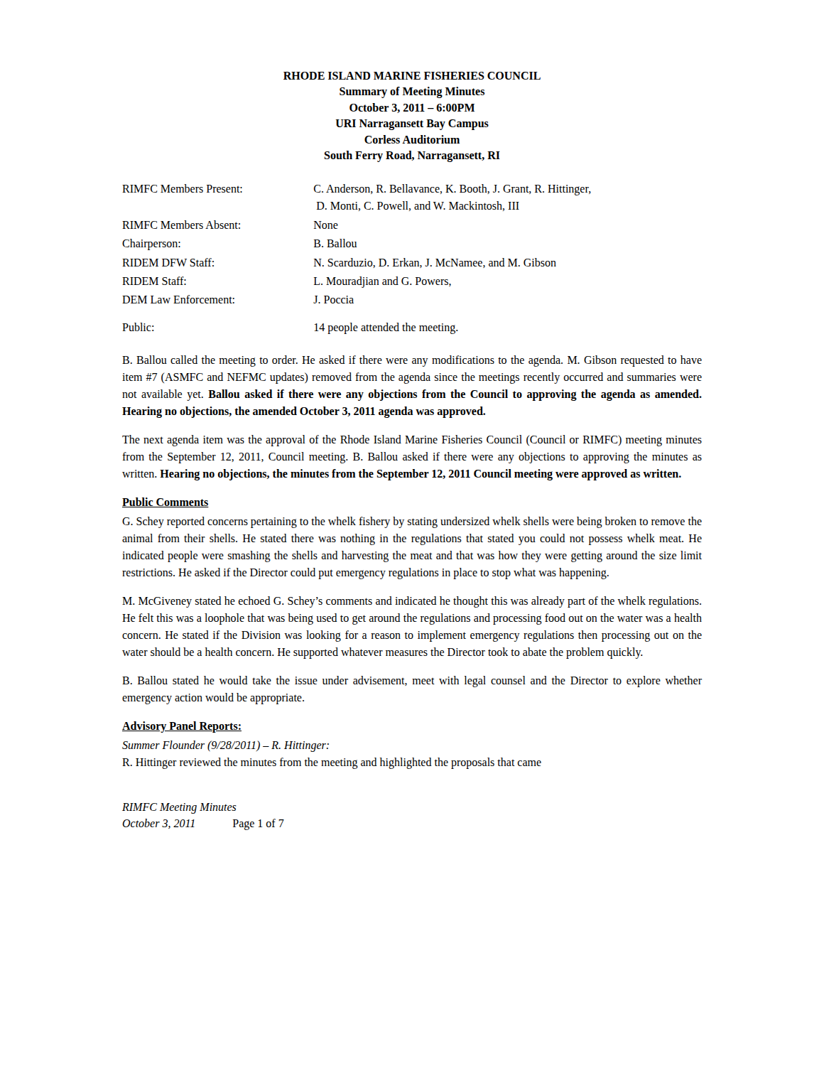RHODE ISLAND MARINE FISHERIES COUNCIL
Summary of Meeting Minutes
October 3, 2011 – 6:00PM
URI Narragansett Bay Campus
Corless Auditorium
South Ferry Road, Narragansett, RI
| RIMFC Members Present: | C. Anderson, R. Bellavance, K. Booth, J. Grant, R. Hittinger, D. Monti, C. Powell, and W. Mackintosh, III |
| RIMFC Members Absent: | None |
| Chairperson: | B. Ballou |
| RIDEM DFW Staff: | N. Scarduzio, D. Erkan, J. McNamee, and M. Gibson |
| RIDEM Staff: | L. Mouradjian and G. Powers, |
| DEM Law Enforcement: | J. Poccia |
| Public: | 14 people attended the meeting. |
B. Ballou called the meeting to order. He asked if there were any modifications to the agenda. M. Gibson requested to have item #7 (ASMFC and NEFMC updates) removed from the agenda since the meetings recently occurred and summaries were not available yet. Ballou asked if there were any objections from the Council to approving the agenda as amended. Hearing no objections, the amended October 3, 2011 agenda was approved.
The next agenda item was the approval of the Rhode Island Marine Fisheries Council (Council or RIMFC) meeting minutes from the September 12, 2011, Council meeting. B. Ballou asked if there were any objections to approving the minutes as written. Hearing no objections, the minutes from the September 12, 2011 Council meeting were approved as written.
Public Comments
G. Schey reported concerns pertaining to the whelk fishery by stating undersized whelk shells were being broken to remove the animal from their shells. He stated there was nothing in the regulations that stated you could not possess whelk meat. He indicated people were smashing the shells and harvesting the meat and that was how they were getting around the size limit restrictions. He asked if the Director could put emergency regulations in place to stop what was happening.
M. McGiveney stated he echoed G. Schey’s comments and indicated he thought this was already part of the whelk regulations. He felt this was a loophole that was being used to get around the regulations and processing food out on the water was a health concern. He stated if the Division was looking for a reason to implement emergency regulations then processing out on the water should be a health concern. He supported whatever measures the Director took to abate the problem quickly.
B. Ballou stated he would take the issue under advisement, meet with legal counsel and the Director to explore whether emergency action would be appropriate.
Advisory Panel Reports:
Summer Flounder (9/28/2011) – R. Hittinger:
R. Hittinger reviewed the minutes from the meeting and highlighted the proposals that came
RIMFC Meeting Minutes
October 3, 2011 Page 1 of 7